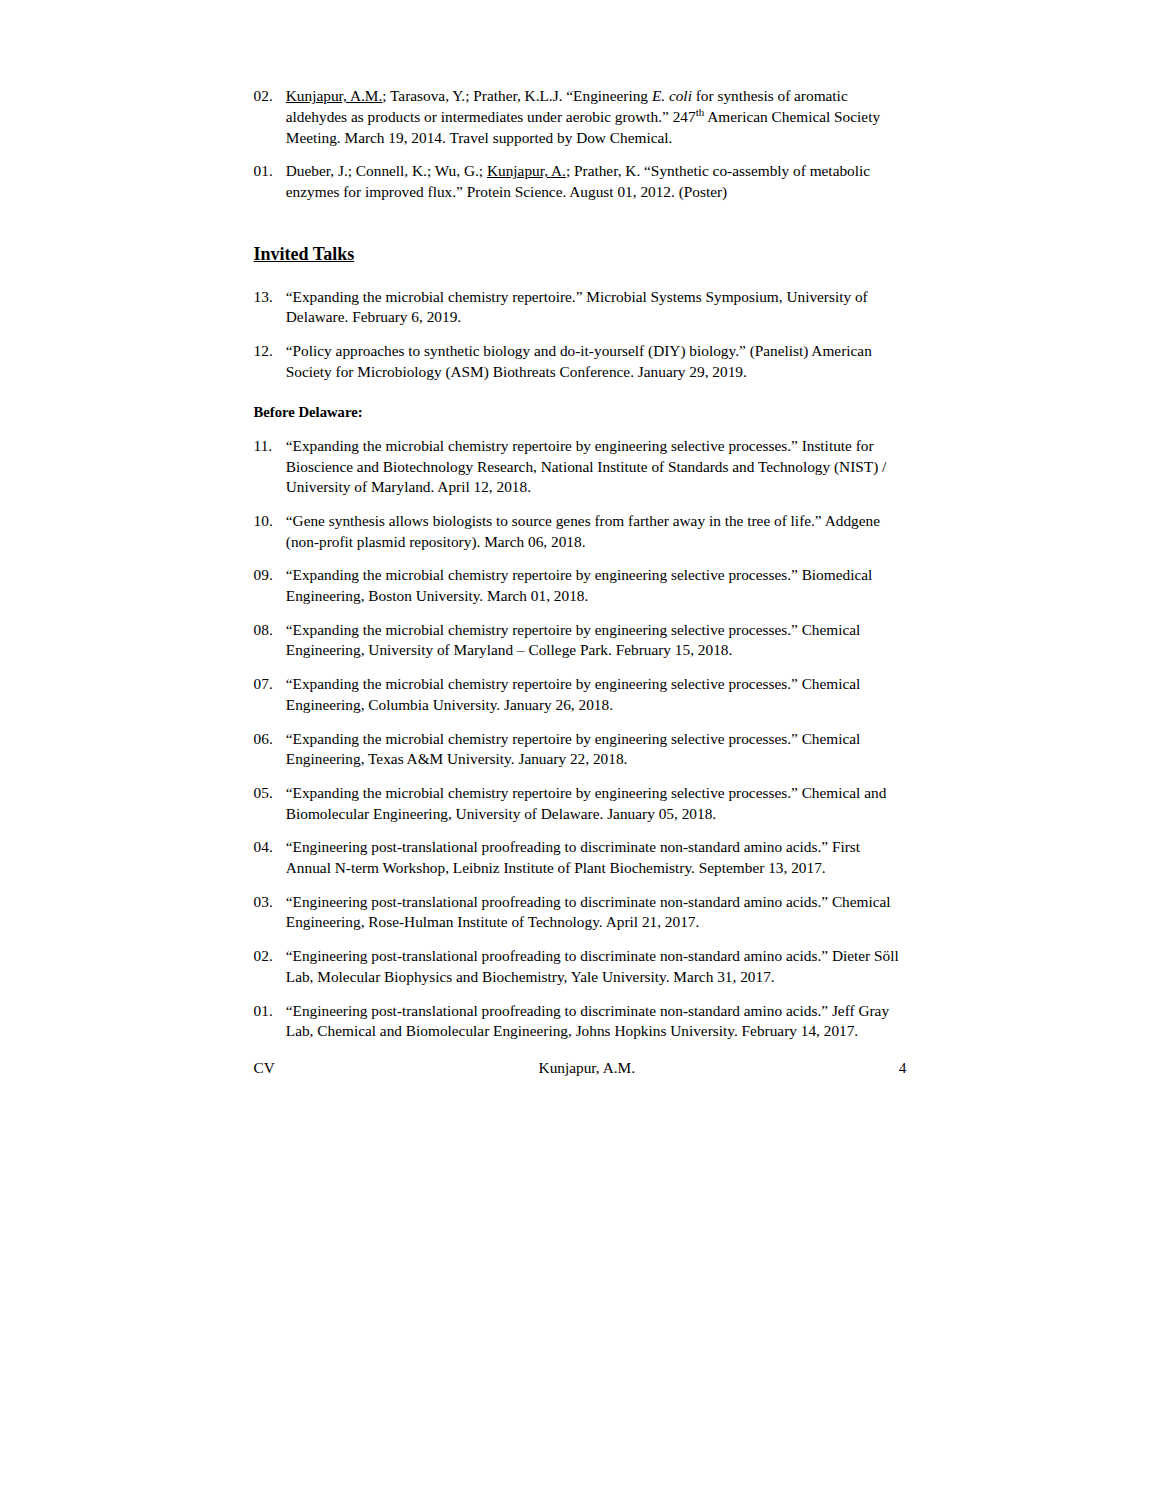02. Kunjapur, A.M.; Tarasova, Y.; Prather, K.L.J. “Engineering E. coli for synthesis of aromatic aldehydes as products or intermediates under aerobic growth.” 247th American Chemical Society Meeting. March 19, 2014. Travel supported by Dow Chemical.
01. Dueber, J.; Connell, K.; Wu, G.; Kunjapur, A.; Prather, K. “Synthetic co-assembly of metabolic enzymes for improved flux.” Protein Science. August 01, 2012. (Poster)
Invited Talks
13. “Expanding the microbial chemistry repertoire.” Microbial Systems Symposium, University of Delaware. February 6, 2019.
12. “Policy approaches to synthetic biology and do-it-yourself (DIY) biology.” (Panelist) American Society for Microbiology (ASM) Biothreats Conference. January 29, 2019.
Before Delaware:
11. “Expanding the microbial chemistry repertoire by engineering selective processes.” Institute for Bioscience and Biotechnology Research, National Institute of Standards and Technology (NIST) / University of Maryland. April 12, 2018.
10. “Gene synthesis allows biologists to source genes from farther away in the tree of life.” Addgene (non-profit plasmid repository). March 06, 2018.
09. “Expanding the microbial chemistry repertoire by engineering selective processes.” Biomedical Engineering, Boston University. March 01, 2018.
08. “Expanding the microbial chemistry repertoire by engineering selective processes.” Chemical Engineering, University of Maryland – College Park. February 15, 2018.
07. “Expanding the microbial chemistry repertoire by engineering selective processes.” Chemical Engineering, Columbia University. January 26, 2018.
06. “Expanding the microbial chemistry repertoire by engineering selective processes.” Chemical Engineering, Texas A&M University. January 22, 2018.
05. “Expanding the microbial chemistry repertoire by engineering selective processes.” Chemical and Biomolecular Engineering, University of Delaware. January 05, 2018.
04. “Engineering post-translational proofreading to discriminate non-standard amino acids.” First Annual N-term Workshop, Leibniz Institute of Plant Biochemistry. September 13, 2017.
03. “Engineering post-translational proofreading to discriminate non-standard amino acids.” Chemical Engineering, Rose-Hulman Institute of Technology. April 21, 2017.
02. “Engineering post-translational proofreading to discriminate non-standard amino acids.” Dieter Söll Lab, Molecular Biophysics and Biochemistry, Yale University. March 31, 2017.
01. “Engineering post-translational proofreading to discriminate non-standard amino acids.” Jeff Gray Lab, Chemical and Biomolecular Engineering, Johns Hopkins University. February 14, 2017.
CV
Kunjapur, A.M.
4